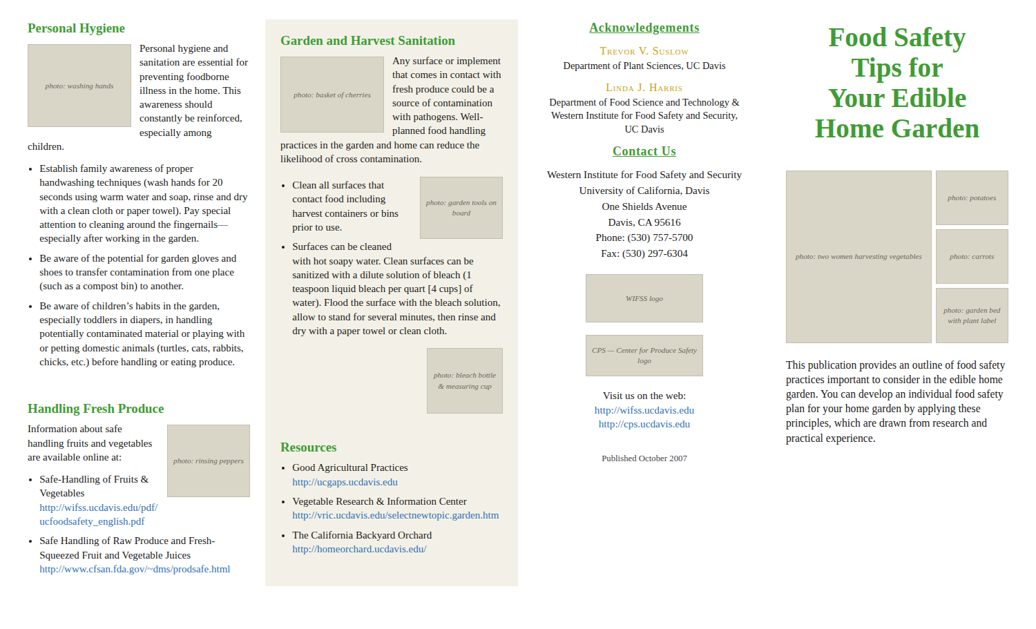Personal Hygiene
photo: washing hands
Personal hygiene and sanitation are essential for preventing foodborne illness in the home. This awareness should constantly be reinforced, especially among children.
Establish family awareness of proper handwashing techniques (wash hands for 20 seconds using warm water and soap, rinse and dry with a clean cloth or paper towel). Pay special attention to cleaning around the fingernails—especially after working in the garden.
Be aware of the potential for garden gloves and shoes to transfer contamination from one place (such as a compost bin) to another.
Be aware of children’s habits in the garden, especially toddlers in diapers, in handling potentially contaminated material or playing with or petting domestic animals (turtles, cats, rabbits, chicks, etc.) before handling or eating produce.
Handling Fresh Produce
photo: rinsing peppers
Information about safe handling fruits and vegetables are available online at:
Safe-Handling of Fruits & Vegetables
http://wifss.ucdavis.edu/pdf/ucfoodsafety_english.pdf
Safe Handling of Raw Produce and Fresh-Squeezed Fruit and Vegetable Juices
http://www.cfsan.fda.gov/~dms/prodsafe.html
Garden and Harvest Sanitation
photo: basket of cherries
Any surface or implement that comes in contact with fresh produce could be a source of contamination with pathogens. Well-planned food handling practices in the garden and home can reduce the likelihood of cross contamination.
photo: garden tools on board
Clean all surfaces that contact food including harvest containers or bins prior to use.
Surfaces can be cleaned with hot soapy water. Clean surfaces can be sanitized with a dilute solution of bleach (1 teaspoon liquid bleach per quart [4 cups] of water). Flood the surface with the bleach solution, allow to stand for several minutes, then rinse and dry with a paper towel or clean cloth.
photo: bleach bottle & measuring cup
Resources
Good Agricultural Practices
http://ucgaps.ucdavis.edu
Vegetable Research & Information Center
http://vric.ucdavis.edu/selectnewtopic.garden.htm
The California Backyard Orchard
http://homeorchard.ucdavis.edu/
Acknowledgements
Trevor V. Suslow
Department of Plant Sciences, UC Davis
Linda J. Harris
Department of Food Science and Technology &
Western Institute for Food Safety and Security,
UC Davis
Contact Us
Western Institute for Food Safety and Security
University of California, Davis
One Shields Avenue
Davis, CA 95616
Phone: (530) 757-5700
Fax: (530) 297-6304
WIFSS logo
CPS — Center for Produce Safety logo
Visit us on the web:
http://wifss.ucdavis.edu
http://cps.ucdavis.edu
Published October 2007
Food Safety
Tips for
Your Edible
Home Garden
photo: two women harvesting vegetables
photo: potatoes
photo: carrots
photo: garden bed with plant label
This publication provides an outline of food safety practices important to consider in the edible home garden. You can develop an individual food safety plan for your home garden by applying these principles, which are drawn from research and practical experience.